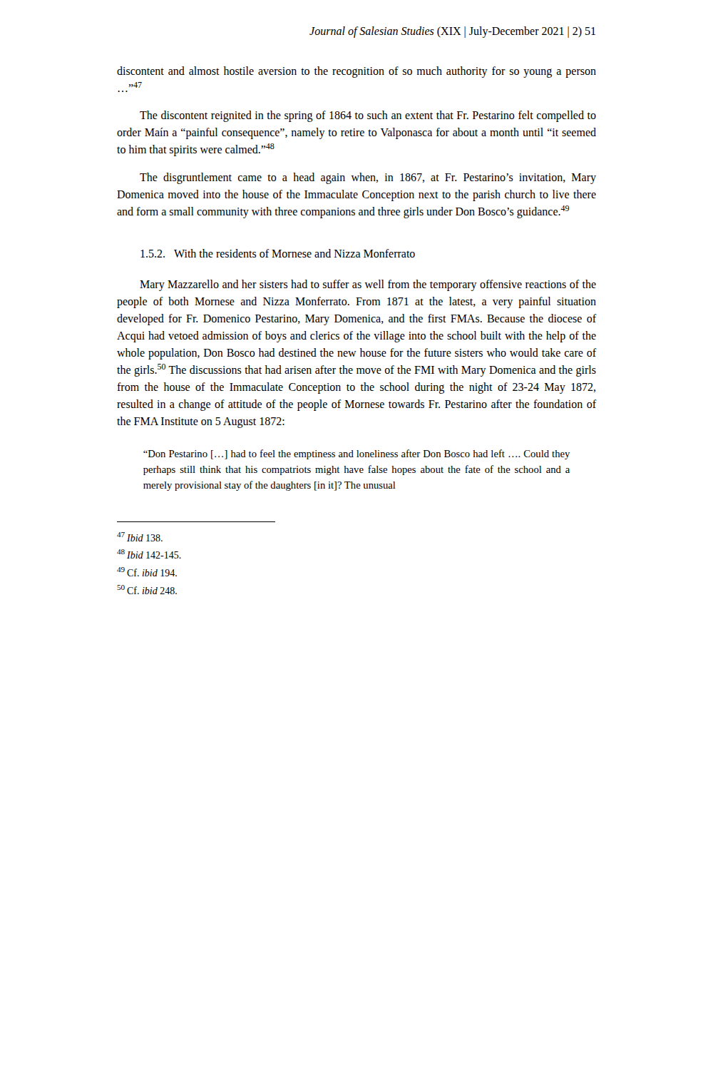Journal of Salesian Studies (XIX | July-December 2021 | 2) 51
discontent and almost hostile aversion to the recognition of so much authority for so young a person …”47
The discontent reignited in the spring of 1864 to such an extent that Fr. Pestarino felt compelled to order Maín a “painful consequence”, namely to retire to Valponasca for about a month until “it seemed to him that spirits were calmed.”48
The disgruntlement came to a head again when, in 1867, at Fr. Pestarino’s invitation, Mary Domenica moved into the house of the Immaculate Conception next to the parish church to live there and form a small community with three companions and three girls under Don Bosco’s guidance.49
1.5.2. With the residents of Mornese and Nizza Monferrato
Mary Mazzarello and her sisters had to suffer as well from the temporary offensive reactions of the people of both Mornese and Nizza Monferrato. From 1871 at the latest, a very painful situation developed for Fr. Domenico Pestarino, Mary Domenica, and the first FMAs. Because the diocese of Acqui had vetoed admission of boys and clerics of the village into the school built with the help of the whole population, Don Bosco had destined the new house for the future sisters who would take care of the girls.50 The discussions that had arisen after the move of the FMI with Mary Domenica and the girls from the house of the Immaculate Conception to the school during the night of 23-24 May 1872, resulted in a change of attitude of the people of Mornese towards Fr. Pestarino after the foundation of the FMA Institute on 5 August 1872:
“Don Pestarino […] had to feel the emptiness and loneliness after Don Bosco had left …. Could they perhaps still think that his compatriots might have false hopes about the fate of the school and a merely provisional stay of the daughters [in it]? The unusual
47Ibid 138.
48Ibid 142-145.
49Cf. ibid 194.
50Cf. ibid 248.